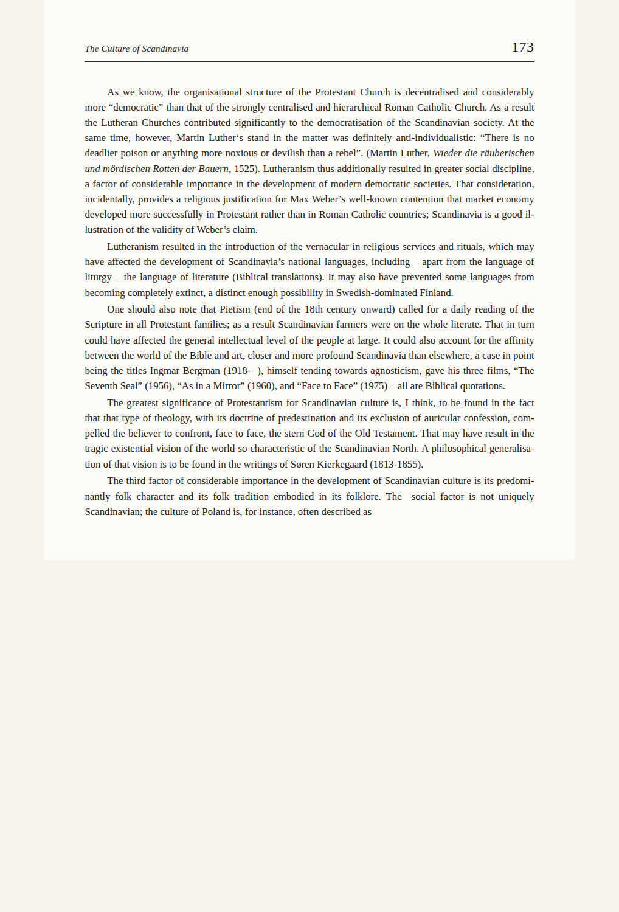The Culture of Scandinavia 173
The Culture of Scandinavia, page 173
As we know, the organisational structure of the Protestant Church is decentralised and considerably more “democratic” than that of the strongly centralised and hierarchical Roman Catholic Church. As a result the Lutheran Churches contributed significantly to the democratisation of the Scandinavian society. At the same time, however, Martin Luther‘s stand in the matter was definitely anti-individualistic: “There is no deadlier poison or anything more noxious or devilish than a rebel”. (Martin Luther, Wieder die räuberischen und mördischen Rotten der Bauern, 1525). Lutheranism thus additionally resulted in greater social discipline, a factor of considerable importance in the development of modern democratic societies. That consideration, incidentally, provides a religious justification for Max Weber’s well-known contention that market economy developed more successfully in Protestant rather than in Roman Catholic countries; Scandinavia is a good illustration of the validity of Weber’s claim.
Lutheranism resulted in the introduction of the vernacular in religious services and rituals, which may have affected the development of Scandinavia’s national languages, including – apart from the language of liturgy – the language of literature (Biblical translations). It may also have prevented some languages from becoming completely extinct, a distinct enough possibility in Swedish-dominated Finland.
One should also note that Pietism (end of the 18th century onward) called for a daily reading of the Scripture in all Protestant families; as a result Scandinavian farmers were on the whole literate. That in turn could have affected the general intellectual level of the people at large. It could also account for the affinity between the world of the Bible and art, closer and more profound Scandinavia than elsewhere, a case in point being the titles Ingmar Bergman (1918- ), himself tending towards agnosticism, gave his three films, “The Seventh Seal” (1956), “As in a Mirror” (1960), and “Face to Face” (1975) – all are Biblical quotations.
The greatest significance of Protestantism for Scandinavian culture is, I think, to be found in the fact that that type of theology, with its doctrine of predestination and its exclusion of auricular confession, compelled the believer to confront, face to face, the stern God of the Old Testament. That may have result in the tragic existential vision of the world so characteristic of the Scandinavian North. A philosophical generalisation of that vision is to be found in the writings of Søren Kierkegaard (1813-1855).
The third factor of considerable importance in the development of Scandinavian culture is its predominantly folk character and its folk tradition embodied in its folklore. The social factor is not uniquely Scandinavian; the culture of Poland is, for instance, often described as